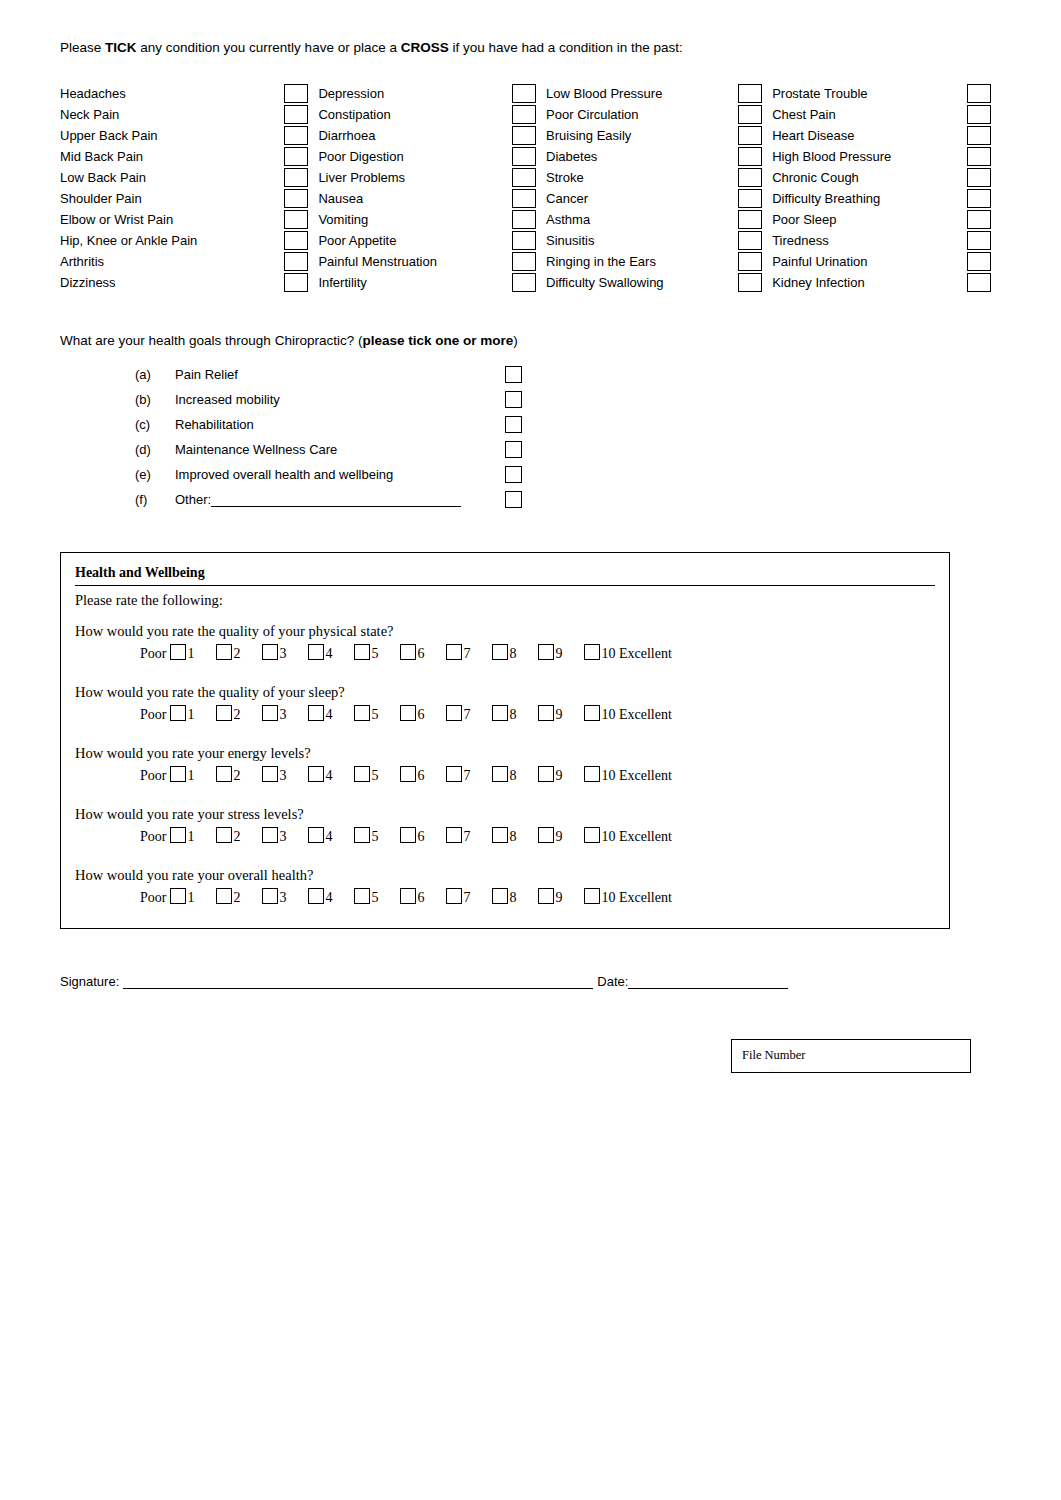Please TICK any condition you currently have or place a CROSS if you have had a condition in the past:
| Headaches | | Depression | | Low Blood Pressure | | Prostate Trouble | |
| Neck Pain | | Constipation | | Poor Circulation | | Chest Pain | |
| Upper Back Pain | | Diarrhoea | | Bruising Easily | | Heart Disease | |
| Mid Back Pain | | Poor Digestion | | Diabetes | | High Blood Pressure | |
| Low Back Pain | | Liver Problems | | Stroke | | Chronic Cough | |
| Shoulder Pain | | Nausea | | Cancer | | Difficulty Breathing | |
| Elbow or Wrist Pain | | Vomiting | | Asthma | | Poor Sleep | |
| Hip, Knee or Ankle Pain | | Poor Appetite | | Sinusitis | | Tiredness | |
| Arthritis | | Painful Menstruation | | Ringing in the Ears | | Painful Urination | |
| Dizziness | | Infertility | | Difficulty Swallowing | | Kidney Infection | |
What are your health goals through Chiropractic? (please tick one or more)
| (a) | Pain Relief | |
| (b) | Increased mobility | |
| (c) | Rehabilitation | |
| (d) | Maintenance Wellness Care | |
| (e) | Improved overall health and wellbeing | |
| (f) | Other: | |
Health and Wellbeing
Please rate the following:
How would you rate the quality of your physical state?
Poor 1 2 3 4 5 6 7 8 9 10 Excellent
How would you rate the quality of your sleep?
Poor 1 2 3 4 5 6 7 8 9 10 Excellent
How would you rate your energy levels?
Poor 1 2 3 4 5 6 7 8 9 10 Excellent
How would you rate your stress levels?
Poor 1 2 3 4 5 6 7 8 9 10 Excellent
How would you rate your overall health?
Poor 1 2 3 4 5 6 7 8 9 10 Excellent
Signature: Date:
File Number